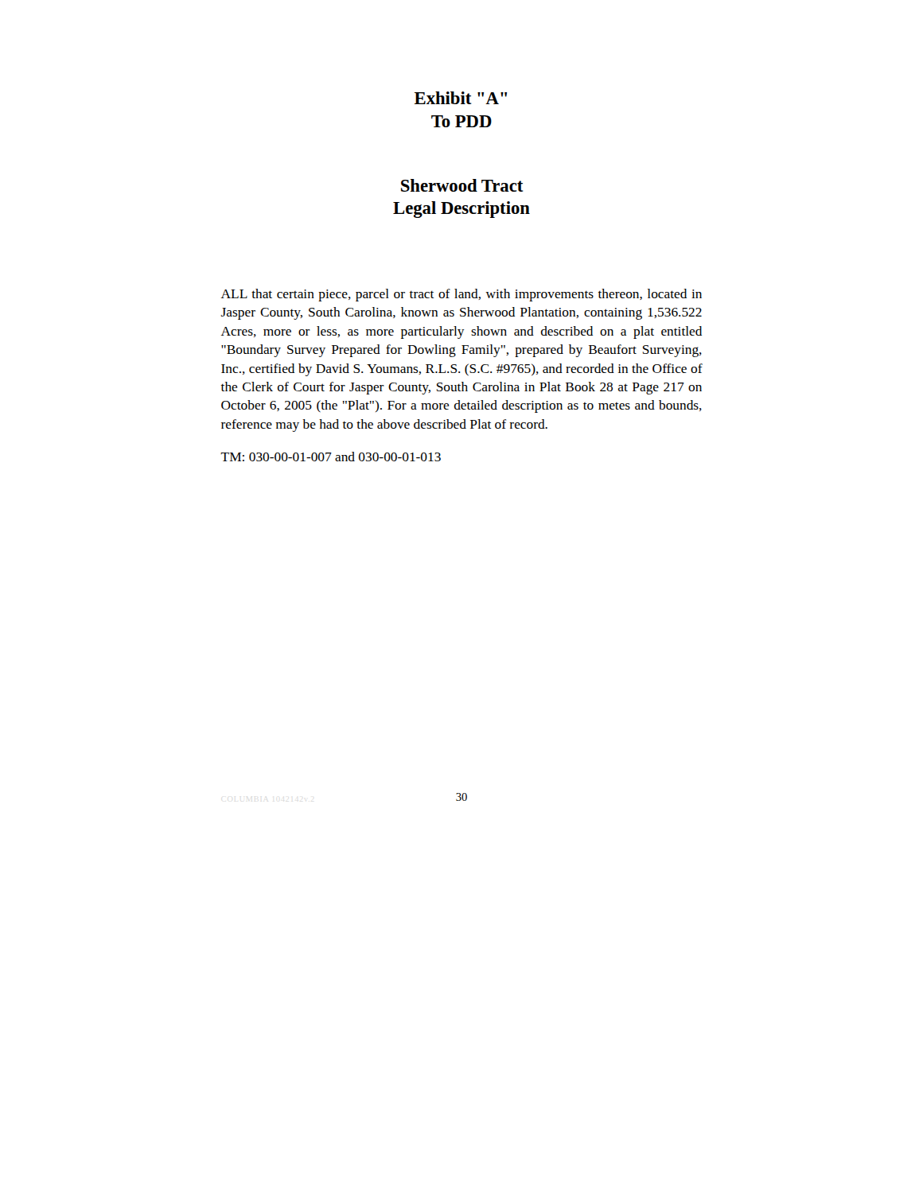Exhibit "A"
To PDD
Sherwood Tract
Legal Description
ALL that certain piece, parcel or tract of land, with improvements thereon, located in Jasper County, South Carolina, known as Sherwood Plantation, containing 1,536.522 Acres, more or less, as more particularly shown and described on a plat entitled "Boundary Survey Prepared for Dowling Family", prepared by Beaufort Surveying, Inc., certified by David S. Youmans, R.L.S. (S.C. #9765), and recorded in the Office of the Clerk of Court for Jasper County, South Carolina in Plat Book 28 at Page 217 on October 6, 2005 (the "Plat"). For a more detailed description as to metes and bounds, reference may be had to the above described Plat of record.
TM: 030-00-01-007 and 030-00-01-013
COLUMBIA 1042142v.2
30